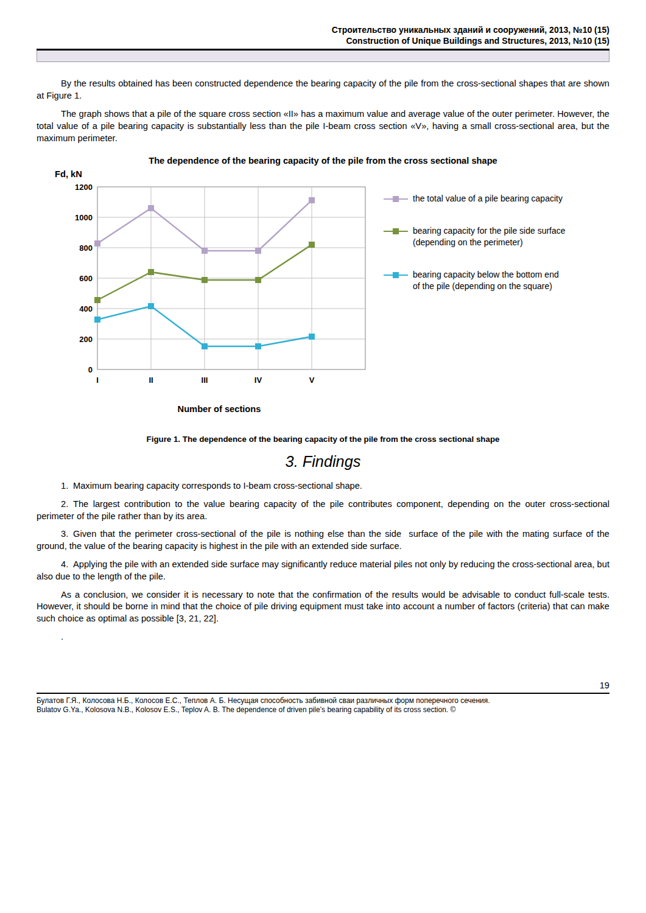Строительство уникальных зданий и сооружений, 2013, №10 (15)
Construction of Unique Buildings and Structures, 2013, №10 (15)
By the results obtained has been constructed dependence the bearing capacity of the pile from the cross-sectional shapes that are shown at Figure 1.
The graph shows that a pile of the square cross section «II» has a maximum value and average value of the outer perimeter. However, the total value of a pile bearing capacity is substantially less than the pile I-beam cross section «V», having a small cross-sectional area, but the maximum perimeter.
The dependence of the bearing capacity of the pile from the cross sectional shape
Fd, kN
1200 1000 800 600 400 200 0 I II III IV V
the total value of a pile bearing capacity
bearing capacity for the pile side surface (depending on the perimeter)
bearing capacity below the bottom end of the pile (depending on the square)
Number of sections
Figure 1. The dependence of the bearing capacity of the pile from the cross sectional shape
3. Findings
1. Maximum bearing capacity corresponds to I-beam cross-sectional shape.
2. The largest contribution to the value bearing capacity of the pile contributes component, depending on the outer cross-sectional perimeter of the pile rather than by its area.
3. Given that the perimeter cross-sectional of the pile is nothing else than the side surface of the pile with the mating surface of the ground, the value of the bearing capacity is highest in the pile with an extended side surface.
4. Applying the pile with an extended side surface may significantly reduce material piles not only by reducing the cross-sectional area, but also due to the length of the pile.
As a conclusion, we consider it is necessary to note that the confirmation of the results would be advisable to conduct full-scale tests. However, it should be borne in mind that the choice of pile driving equipment must take into account a number of factors (criteria) that can make such choice as optimal as possible [3, 21, 22].
.
19
Булатов Г.Я., Колосова Н.Б., Колосов Е.С., Теплов А. Б. Несущая способность забивной сваи различных форм поперечного сечения.
Bulatov G.Ya., Kolosova N.B., Kolosov E.S., Teplov A. B. The dependence of driven pile’s bearing capability of its cross section. ©